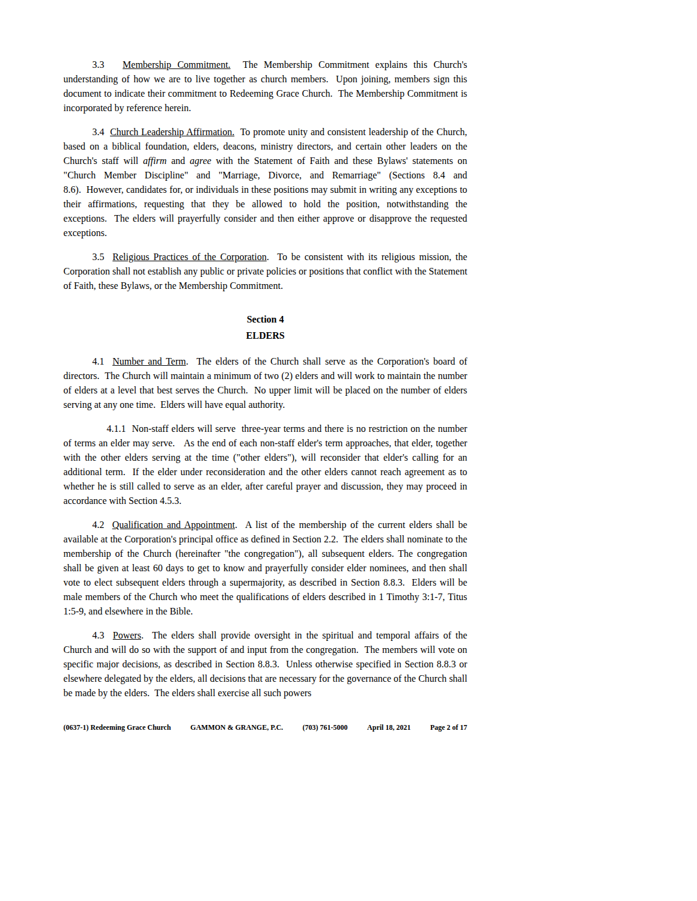3.3 Membership Commitment. The Membership Commitment explains this Church's understanding of how we are to live together as church members. Upon joining, members sign this document to indicate their commitment to Redeeming Grace Church. The Membership Commitment is incorporated by reference herein.
3.4 Church Leadership Affirmation. To promote unity and consistent leadership of the Church, based on a biblical foundation, elders, deacons, ministry directors, and certain other leaders on the Church's staff will affirm and agree with the Statement of Faith and these Bylaws' statements on "Church Member Discipline" and "Marriage, Divorce, and Remarriage" (Sections 8.4 and 8.6). However, candidates for, or individuals in these positions may submit in writing any exceptions to their affirmations, requesting that they be allowed to hold the position, notwithstanding the exceptions. The elders will prayerfully consider and then either approve or disapprove the requested exceptions.
3.5 Religious Practices of the Corporation. To be consistent with its religious mission, the Corporation shall not establish any public or private policies or positions that conflict with the Statement of Faith, these Bylaws, or the Membership Commitment.
Section 4
ELDERS
4.1 Number and Term. The elders of the Church shall serve as the Corporation's board of directors. The Church will maintain a minimum of two (2) elders and will work to maintain the number of elders at a level that best serves the Church. No upper limit will be placed on the number of elders serving at any one time. Elders will have equal authority.
4.1.1 Non-staff elders will serve three-year terms and there is no restriction on the number of terms an elder may serve. As the end of each non-staff elder's term approaches, that elder, together with the other elders serving at the time ("other elders"), will reconsider that elder's calling for an additional term. If the elder under reconsideration and the other elders cannot reach agreement as to whether he is still called to serve as an elder, after careful prayer and discussion, they may proceed in accordance with Section 4.5.3.
4.2 Qualification and Appointment. A list of the membership of the current elders shall be available at the Corporation's principal office as defined in Section 2.2. The elders shall nominate to the membership of the Church (hereinafter "the congregation"), all subsequent elders. The congregation shall be given at least 60 days to get to know and prayerfully consider elder nominees, and then shall vote to elect subsequent elders through a supermajority, as described in Section 8.8.3. Elders will be male members of the Church who meet the qualifications of elders described in 1 Timothy 3:1-7, Titus 1:5-9, and elsewhere in the Bible.
4.3 Powers. The elders shall provide oversight in the spiritual and temporal affairs of the Church and will do so with the support of and input from the congregation. The members will vote on specific major decisions, as described in Section 8.8.3. Unless otherwise specified in Section 8.8.3 or elsewhere delegated by the elders, all decisions that are necessary for the governance of the Church shall be made by the elders. The elders shall exercise all such powers
(0637-1) Redeeming Grace Church GAMMON & GRANGE, P.C. (703) 761-5000 April 18, 2021 Page 2 of 17